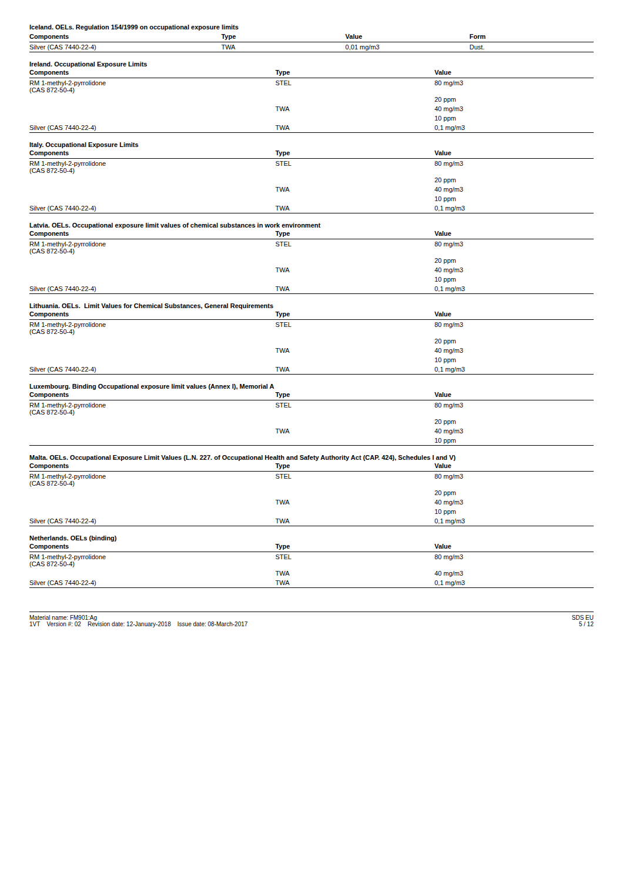Iceland. OELs. Regulation 154/1999 on occupational exposure limits
| Components | Type | Value | Form |
| --- | --- | --- | --- |
| Silver (CAS 7440-22-4) | TWA | 0,01 mg/m3 | Dust. |
Ireland. Occupational Exposure Limits
| Components | Type | Value |
| --- | --- | --- |
| RM 1-methyl-2-pyrrolidone (CAS 872-50-4) | STEL | 80 mg/m3 |
| | | 20 ppm |
| | TWA | 40 mg/m3 |
| | | 10 ppm |
| Silver (CAS 7440-22-4) | TWA | 0,1 mg/m3 |
Italy. Occupational Exposure Limits
| Components | Type | Value |
| --- | --- | --- |
| RM 1-methyl-2-pyrrolidone (CAS 872-50-4) | STEL | 80 mg/m3 |
| | | 20 ppm |
| | TWA | 40 mg/m3 |
| | | 10 ppm |
| Silver (CAS 7440-22-4) | TWA | 0,1 mg/m3 |
Latvia. OELs. Occupational exposure limit values of chemical substances in work environment
| Components | Type | Value |
| --- | --- | --- |
| RM 1-methyl-2-pyrrolidone (CAS 872-50-4) | STEL | 80 mg/m3 |
| | | 20 ppm |
| | TWA | 40 mg/m3 |
| | | 10 ppm |
| Silver (CAS 7440-22-4) | TWA | 0,1 mg/m3 |
Lithuania. OELs. Limit Values for Chemical Substances, General Requirements
| Components | Type | Value |
| --- | --- | --- |
| RM 1-methyl-2-pyrrolidone (CAS 872-50-4) | STEL | 80 mg/m3 |
| | | 20 ppm |
| | TWA | 40 mg/m3 |
| | | 10 ppm |
| Silver (CAS 7440-22-4) | TWA | 0,1 mg/m3 |
Luxembourg. Binding Occupational exposure limit values (Annex I), Memorial A
| Components | Type | Value |
| --- | --- | --- |
| RM 1-methyl-2-pyrrolidone (CAS 872-50-4) | STEL | 80 mg/m3 |
| | | 20 ppm |
| | TWA | 40 mg/m3 |
| | | 10 ppm |
Malta. OELs. Occupational Exposure Limit Values (L.N. 227. of Occupational Health and Safety Authority Act (CAP. 424), Schedules I and V)
| Components | Type | Value |
| --- | --- | --- |
| RM 1-methyl-2-pyrrolidone (CAS 872-50-4) | STEL | 80 mg/m3 |
| | | 20 ppm |
| | TWA | 40 mg/m3 |
| | | 10 ppm |
| Silver (CAS 7440-22-4) | TWA | 0,1 mg/m3 |
Netherlands. OELs (binding)
| Components | Type | Value |
| --- | --- | --- |
| RM 1-methyl-2-pyrrolidone (CAS 872-50-4) | STEL | 80 mg/m3 |
| | TWA | 40 mg/m3 |
| Silver (CAS 7440-22-4) | TWA | 0,1 mg/m3 |
Material name: FM901:Ag
1VT Version #: 02 Revision date: 12-January-2018 Issue date: 08-March-2017
SDS EU
5 / 12